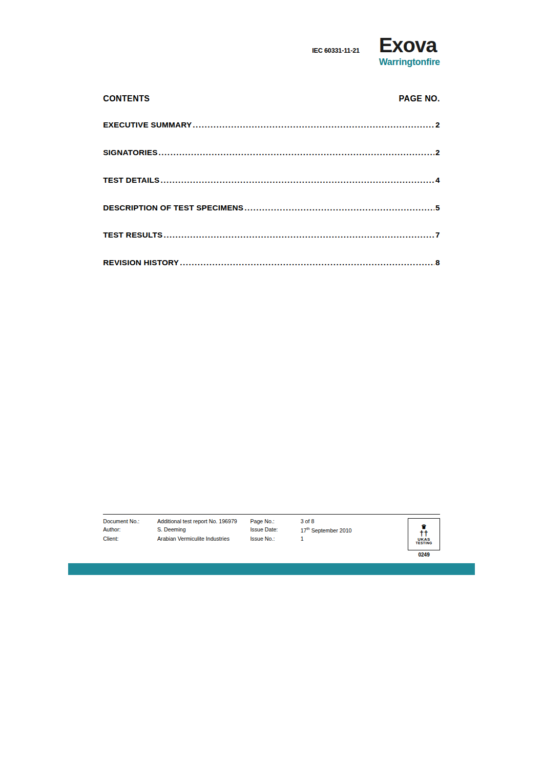IEC 60331-11-21
Exova
Warringtonfire
CONTENTS PAGE NO.
EXECUTIVE SUMMARY .................................................................................................................. 2
SIGNATORIES ............................................................................................................................... 2
TEST DETAILS .............................................................................................................................. 4
DESCRIPTION OF TEST SPECIMENS ............................................................................................. 5
TEST RESULTS ............................................................................................................................. 7
REVISION HISTORY ....................................................................................................................... 8
| Document No.: | Additional test report No. 196979 | Page No.: | 3 of 8 |
| Author: | S. Deeming | Issue Date: | 17 th September 2010 |
| Client: | Arabian Vermiculite Industries | Issue No.: | 1 |
♛
††
UKAS
TESTING
0249